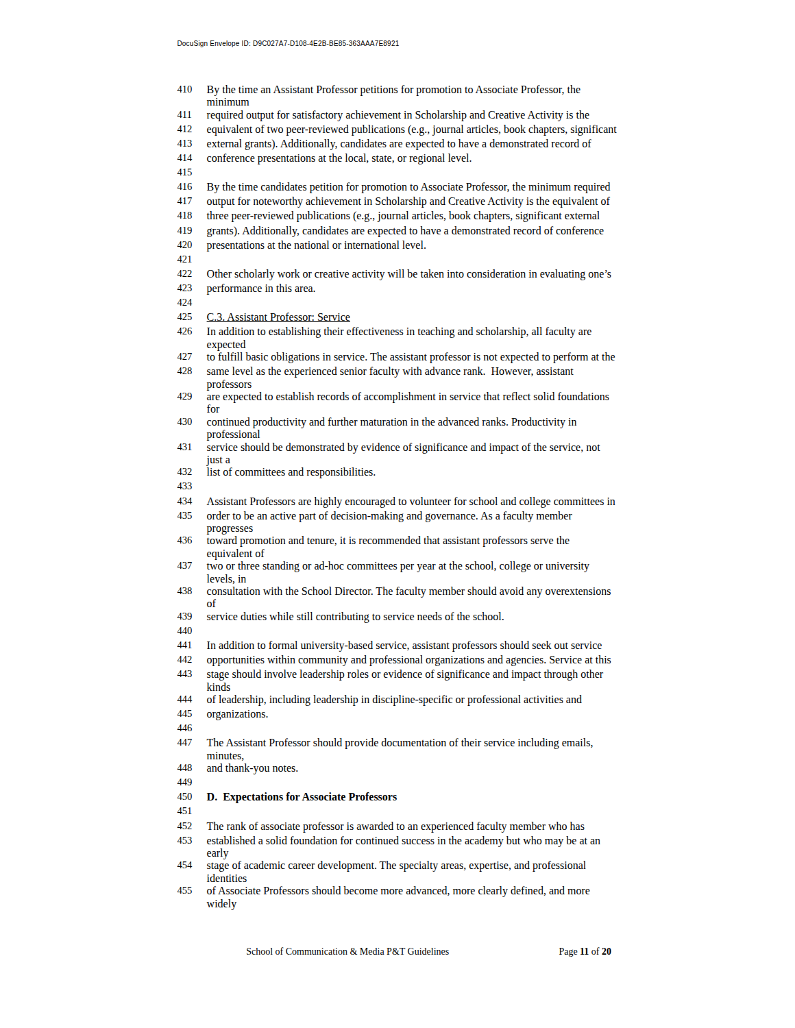DocuSign Envelope ID: D9C027A7-D108-4E2B-BE85-363AAA7E8921
| 410 | By the time an Assistant Professor petitions for promotion to Associate Professor, the minimum |
| 411 | required output for satisfactory achievement in Scholarship and Creative Activity is the |
| 412 | equivalent of two peer-reviewed publications (e.g., journal articles, book chapters, significant |
| 413 | external grants). Additionally, candidates are expected to have a demonstrated record of |
| 414 | conference presentations at the local, state, or regional level. |
| 415 | |
| 416 | By the time candidates petition for promotion to Associate Professor, the minimum required |
| 417 | output for noteworthy achievement in Scholarship and Creative Activity is the equivalent of |
| 418 | three peer-reviewed publications (e.g., journal articles, book chapters, significant external |
| 419 | grants). Additionally, candidates are expected to have a demonstrated record of conference |
| 420 | presentations at the national or international level. |
| 421 | |
| 422 | Other scholarly work or creative activity will be taken into consideration in evaluating one’s |
| 423 | performance in this area. |
| 424 | |
| 425 | C.3. Assistant Professor: Service |
| 426 | In addition to establishing their effectiveness in teaching and scholarship, all faculty are expected |
| 427 | to fulfill basic obligations in service. The assistant professor is not expected to perform at the |
| 428 | same level as the experienced senior faculty with advance rank. However, assistant professors |
| 429 | are expected to establish records of accomplishment in service that reflect solid foundations for |
| 430 | continued productivity and further maturation in the advanced ranks. Productivity in professional |
| 431 | service should be demonstrated by evidence of significance and impact of the service, not just a |
| 432 | list of committees and responsibilities. |
| 433 | |
| 434 | Assistant Professors are highly encouraged to volunteer for school and college committees in |
| 435 | order to be an active part of decision-making and governance. As a faculty member progresses |
| 436 | toward promotion and tenure, it is recommended that assistant professors serve the equivalent of |
| 437 | two or three standing or ad-hoc committees per year at the school, college or university levels, in |
| 438 | consultation with the School Director. The faculty member should avoid any overextensions of |
| 439 | service duties while still contributing to service needs of the school. |
| 440 | |
| 441 | In addition to formal university-based service, assistant professors should seek out service |
| 442 | opportunities within community and professional organizations and agencies. Service at this |
| 443 | stage should involve leadership roles or evidence of significance and impact through other kinds |
| 444 | of leadership, including leadership in discipline-specific or professional activities and |
| 445 | organizations. |
| 446 | |
| 447 | The Assistant Professor should provide documentation of their service including emails, minutes, |
| 448 | and thank-you notes. |
| 449 | |
| 450 | D. Expectations for Associate Professors |
| 451 | |
| 452 | The rank of associate professor is awarded to an experienced faculty member who has |
| 453 | established a solid foundation for continued success in the academy but who may be at an early |
| 454 | stage of academic career development. The specialty areas, expertise, and professional identities |
| 455 | of Associate Professors should become more advanced, more clearly defined, and more widely |
School of Communication & Media P&T Guidelines
Page 11 of 20